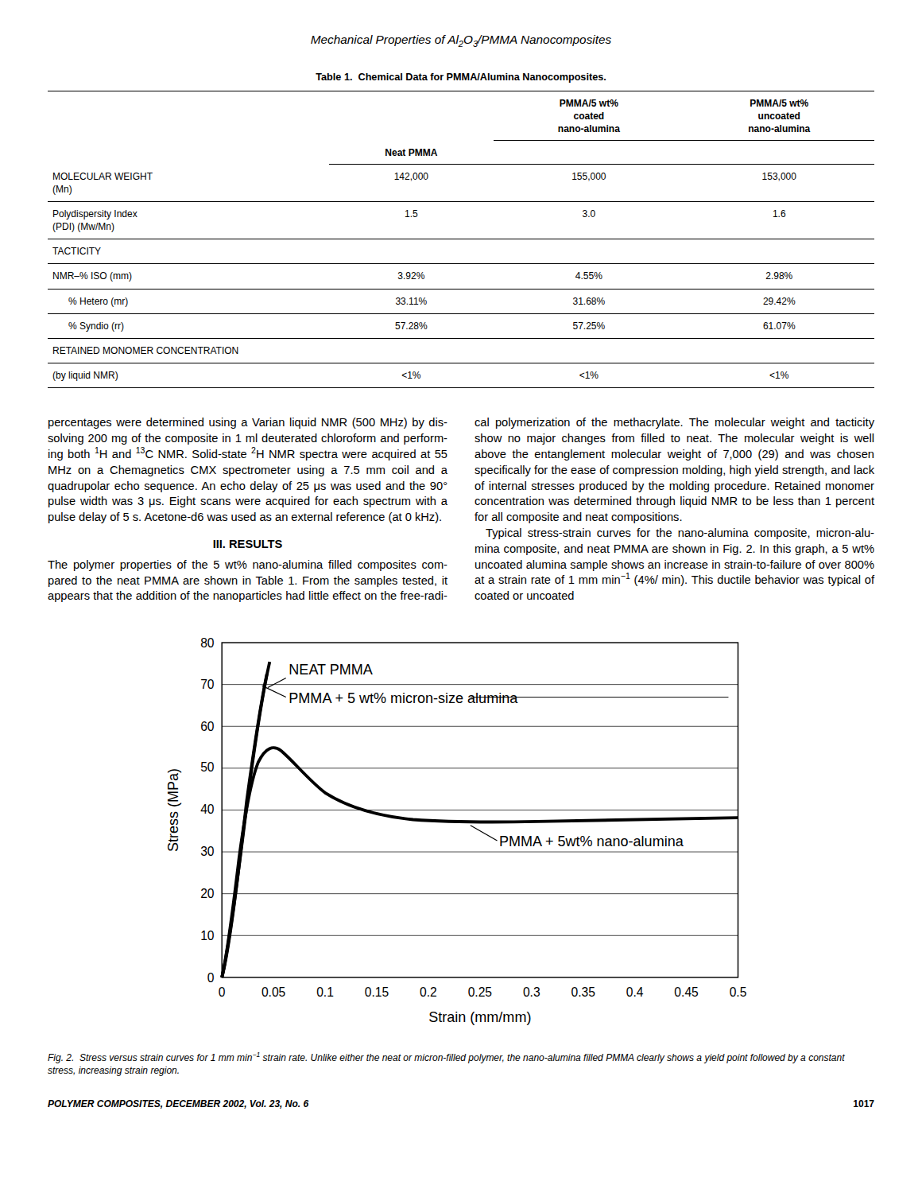Mechanical Properties of Al2O3/PMMA Nanocomposites
Table 1. Chemical Data for PMMA/Alumina Nanocomposites.
| | | PMMA/5 wt% coated nano-alumina | PMMA/5 wt% uncoated nano-alumina |
| --- | --- | --- | --- |
| | Neat PMMA | | |
| MOLECULAR WEIGHT (Mn) | 142,000 | 155,000 | 153,000 |
| Polydispersity Index (PDI) (Mw/Mn) | 1.5 | 3.0 | 1.6 |
| TACTICITY | | | |
| NMR–% ISO (mm) | 3.92% | 4.55% | 2.98% |
| % Hetero (mr) | 33.11% | 31.68% | 29.42% |
| % Syndio (rr) | 57.28% | 57.25% | 61.07% |
| RETAINED MONOMER CONCENTRATION | | | |
| (by liquid NMR) | <1% | <1% | <1% |
percentages were determined using a Varian liquid NMR (500 MHz) by dissolving 200 mg of the composite in 1 ml deuterated chloroform and performing both 1H and 13C NMR. Solid-state 2H NMR spectra were acquired at 55 MHz on a Chemagnetics CMX spectrometer using a 7.5 mm coil and a quadrupolar echo sequence. An echo delay of 25 μs was used and the 90° pulse width was 3 μs. Eight scans were acquired for each spectrum with a pulse delay of 5 s. Acetone-d6 was used as an external reference (at 0 kHz).
III. RESULTS
The polymer properties of the 5 wt% nano-alumina filled composites compared to the neat PMMA are shown in Table 1. From the samples tested, it appears that the addition of the nanoparticles had little effect on the free-radical polymerization of the methacrylate. The molecular weight and tacticity show no major changes from filled to neat. The molecular weight is well above the entanglement molecular weight of 7,000 (29) and was chosen specifically for the ease of compression molding, high yield strength, and lack of internal stresses produced by the molding procedure. Retained monomer concentration was determined through liquid NMR to be less than 1 percent for all composite and neat compositions.
Typical stress-strain curves for the nano-alumina composite, micron-alumina composite, and neat PMMA are shown in Fig. 2. In this graph, a 5 wt% uncoated alumina sample shows an increase in strain-to-failure of over 800% at a strain rate of 1 mm min−1 (4%/ min). This ductile behavior was typical of coated or uncoated
0 10 20 30 40 50 60 70 80 0 0.05 0.1 0.15 0.2 0.25 0.3 0.35 0.4 0.45 0.5 Strain (mm/mm) Stress (MPa) NEAT PMMA PMMA + 5 wt% micron-size alumina PMMA + 5wt% nano-alumina
Fig. 2. Stress versus strain curves for 1 mm min−1 strain rate. Unlike either the neat or micron-filled polymer, the nano-alumina filled PMMA clearly shows a yield point followed by a constant stress, increasing strain region.
POLYMER COMPOSITES, DECEMBER 2002, Vol. 23, No. 6
1017